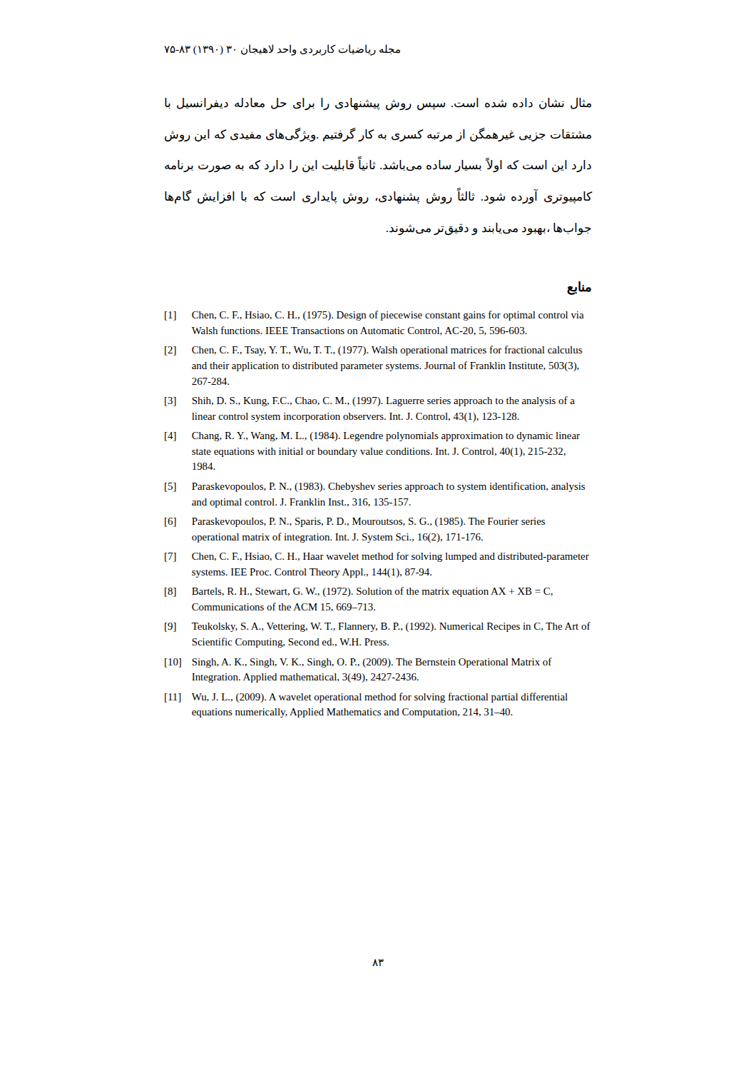مجله ریاضیات کاربردی واحد لاهیجان ۳۰ (۱۳۹۰) ۸۳-۷۵
مثال نشان داده شده است. سپس روش پیشنهادی را برای حل معادله دیفرانسیل با مشتقات جزیی غیرهمگن از مرتبه کسری به کار گرفتیم .ویژگی‌های مفیدی که این روش دارد این است که اولاً بسیار ساده می‌باشد. ثانیاً قابلیت این را دارد که به صورت برنامه کامپیوتری آورده شود. ثالثاً روش پشنهادی، روش پایداری است که با افزایش گام‌ها جواب‌ها ،بهبود می‌یابند و دقیق‌تر می‌شوند.
منابع
[1] Chen, C. F., Hsiao, C. H., (1975). Design of piecewise constant gains for optimal control via Walsh functions. IEEE Transactions on Automatic Control, AC-20, 5, 596-603.
[2] Chen, C. F., Tsay, Y. T., Wu, T. T., (1977). Walsh operational matrices for fractional calculus and their application to distributed parameter systems. Journal of Franklin Institute, 503(3), 267-284.
[3] Shih, D. S., Kung, F.C., Chao, C. M., (1997). Laguerre series approach to the analysis of a linear control system incorporation observers. Int. J. Control, 43(1), 123-128.
[4] Chang, R. Y., Wang, M. L., (1984). Legendre polynomials approximation to dynamic linear state equations with initial or boundary value conditions. Int. J. Control, 40(1), 215-232, 1984.
[5] Paraskevopoulos, P. N., (1983). Chebyshev series approach to system identification, analysis and optimal control. J. Franklin Inst., 316, 135-157.
[6] Paraskevopoulos, P. N., Sparis, P. D., Mouroutsos, S. G., (1985). The Fourier series operational matrix of integration. Int. J. System Sci., 16(2), 171-176.
[7] Chen, C. F., Hsiao, C. H., Haar wavelet method for solving lumped and distributed-parameter systems. IEE Proc. Control Theory Appl., 144(1), 87-94.
[8] Bartels, R. H., Stewart, G. W., (1972). Solution of the matrix equation AX + XB = C, Communications of the ACM 15, 669–713.
[9] Teukolsky, S. A., Vettering, W. T., Flannery, B. P., (1992). Numerical Recipes in C, The Art of Scientific Computing, Second ed., W.H. Press.
[10] Singh, A. K., Singh, V. K., Singh, O. P., (2009). The Bernstein Operational Matrix of Integration. Applied mathematical, 3(49), 2427-2436.
[11] Wu, J. L., (2009). A wavelet operational method for solving fractional partial differential equations numerically, Applied Mathematics and Computation, 214, 31–40.
۸۳